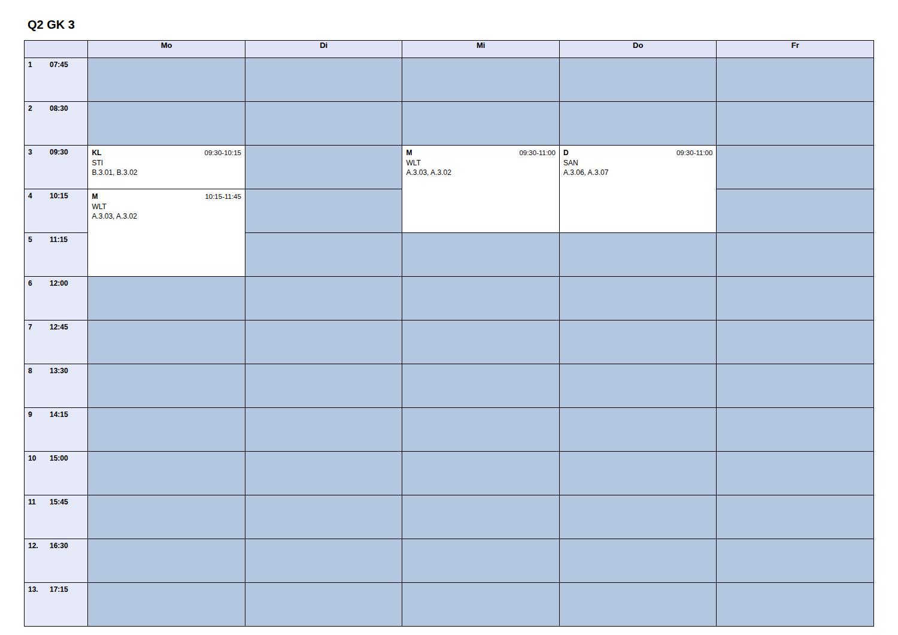Q2 GK 3
| | Mo | Di | Mi | Do | Fr |
| --- | --- | --- | --- | --- | --- |
| 1 07:45 | | | | | |
| 2 08:30 | | | | | |
| 3 09:30 | KL 09:30-10:15 STI B.3.01, B.3.02 | | M 09:30-11:00 WLT A.3.03, A.3.02 | D 09:30-11:00 SAN A.3.06, A.3.07 | |
| 4 10:15 | M 10:15-11:45 WLT A.3.03, A.3.02 | | |
| 5 11:15 | | | | |
| 6 12:00 | | | | | |
| 7 12:45 | | | | | |
| 8 13:30 | | | | | |
| 9 14:15 | | | | | |
| 10 15:00 | | | | | |
| 11 15:45 | | | | | |
| 12. 16:30 | | | | | |
| 13. 17:15 | | | | | |